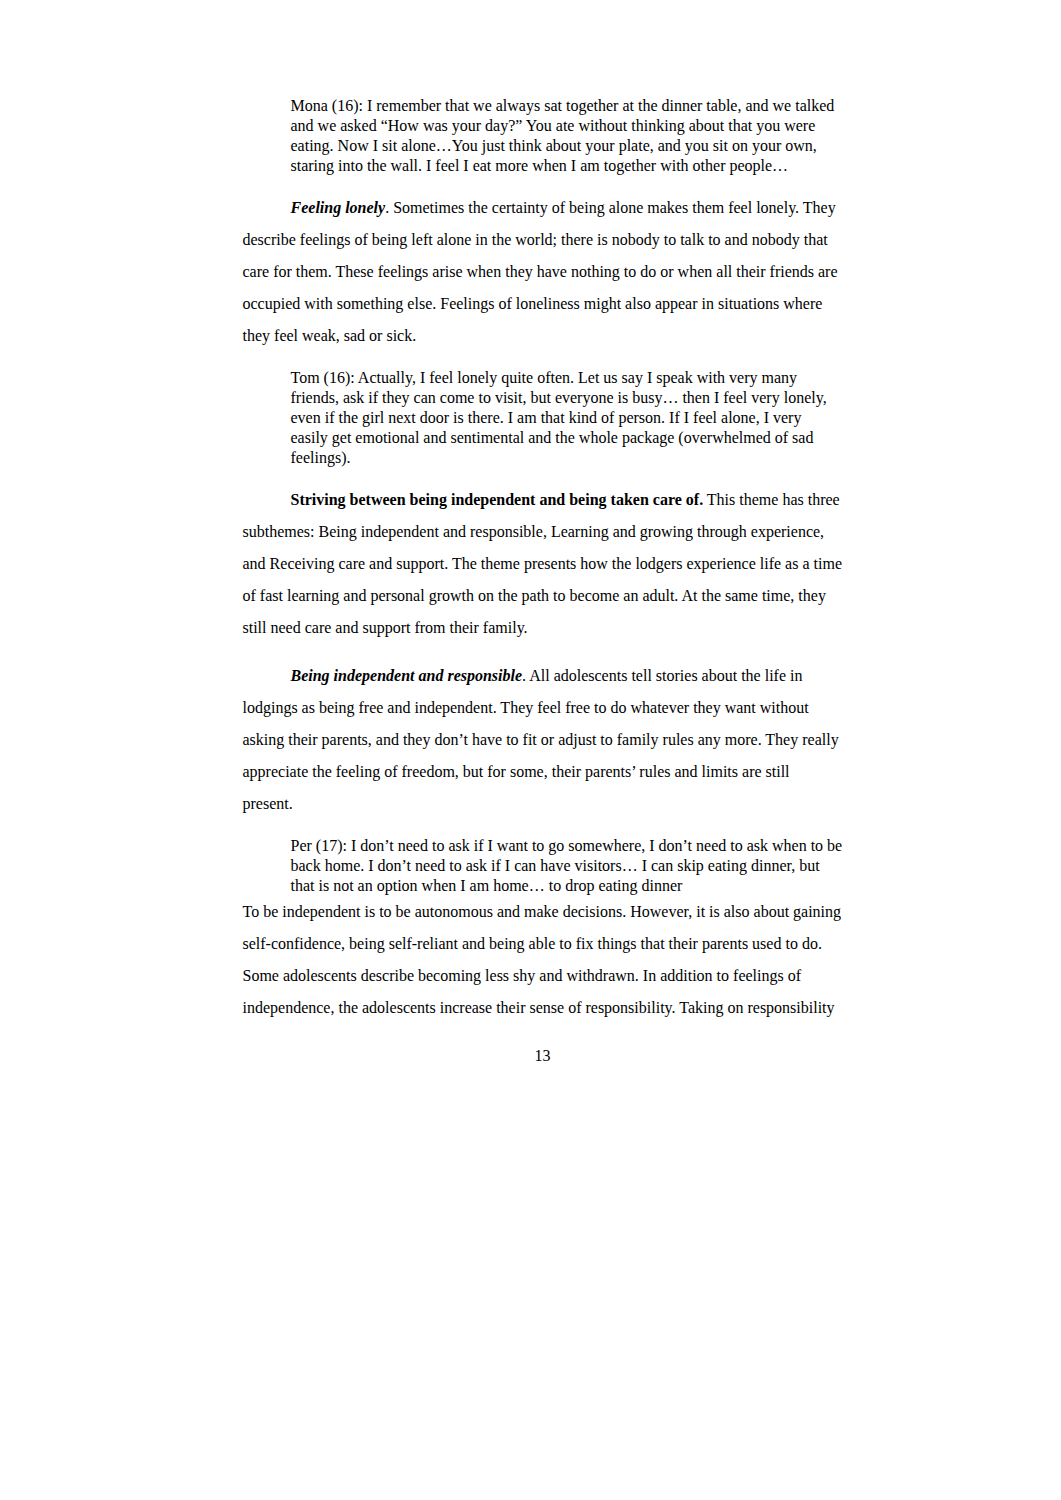Mona (16): I remember that we always sat together at the dinner table, and we talked and we asked “How was your day?” You ate without thinking about that you were eating. Now I sit alone…You just think about your plate, and you sit on your own, staring into the wall. I feel I eat more when I am together with other people…
Feeling lonely. Sometimes the certainty of being alone makes them feel lonely. They
describe feelings of being left alone in the world; there is nobody to talk to and nobody that
care for them. These feelings arise when they have nothing to do or when all their friends are
occupied with something else. Feelings of loneliness might also appear in situations where
they feel weak, sad or sick.
Tom (16): Actually, I feel lonely quite often. Let us say I speak with very many friends, ask if they can come to visit, but everyone is busy… then I feel very lonely, even if the girl next door is there. I am that kind of person. If I feel alone, I very easily get emotional and sentimental and the whole package (overwhelmed of sad feelings).
Striving between being independent and being taken care of. This theme has three
subthemes: Being independent and responsible, Learning and growing through experience,
and Receiving care and support. The theme presents how the lodgers experience life as a time
of fast learning and personal growth on the path to become an adult. At the same time, they
still need care and support from their family.
Being independent and responsible. All adolescents tell stories about the life in
lodgings as being free and independent. They feel free to do whatever they want without
asking their parents, and they don’t have to fit or adjust to family rules any more. They really
appreciate the feeling of freedom, but for some, their parents’ rules and limits are still present.
Per (17): I don’t need to ask if I want to go somewhere, I don’t need to ask when to be back home. I don’t need to ask if I can have visitors… I can skip eating dinner, but that is not an option when I am home… to drop eating dinner
To be independent is to be autonomous and make decisions. However, it is also about gaining
self-confidence, being self-reliant and being able to fix things that their parents used to do.
Some adolescents describe becoming less shy and withdrawn. In addition to feelings of
independence, the adolescents increase their sense of responsibility. Taking on responsibility
13